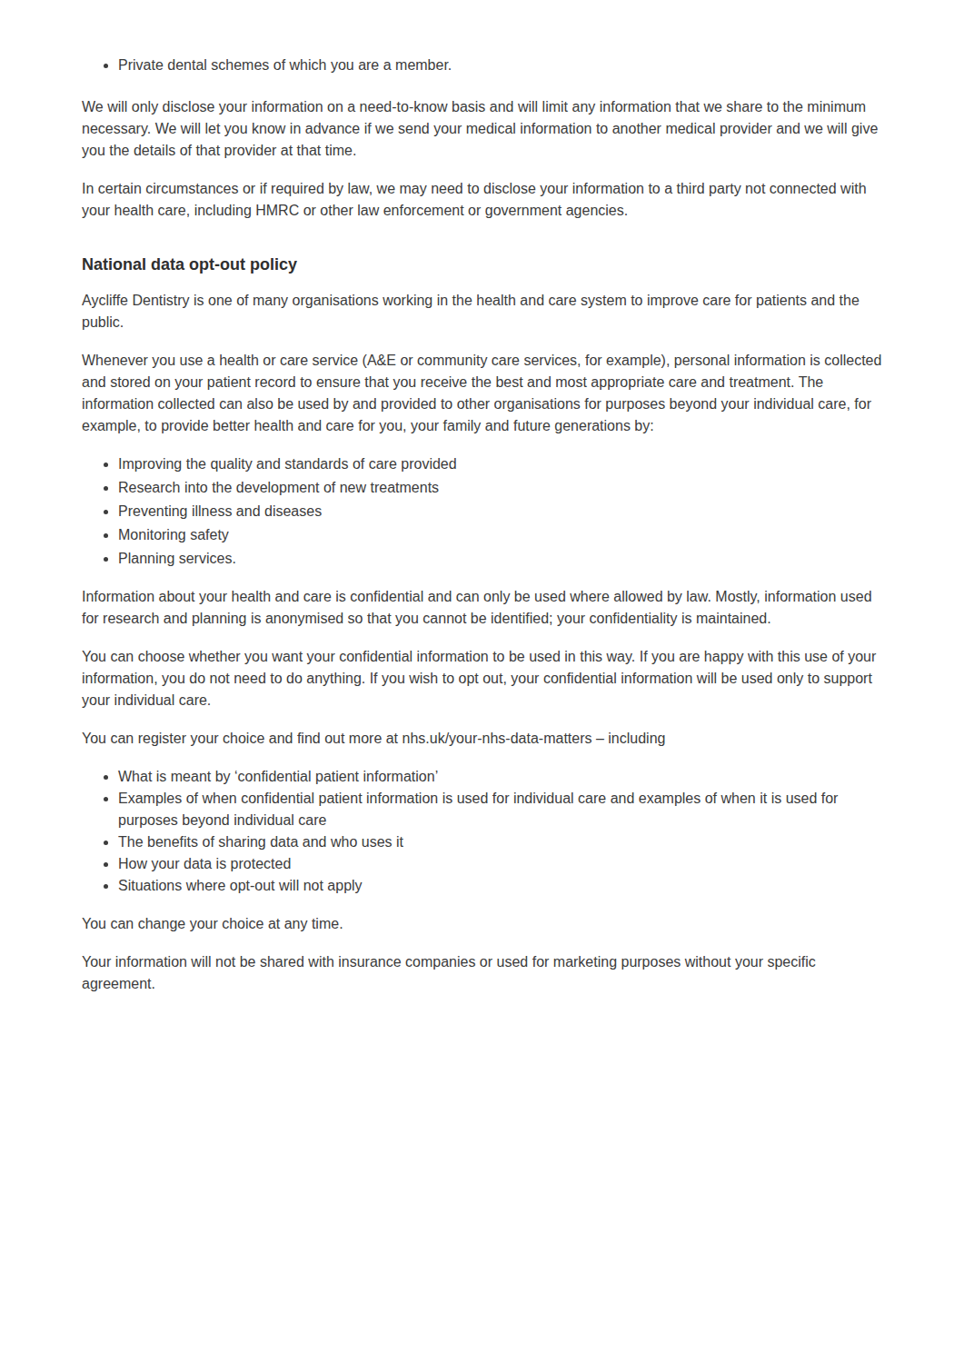Private dental schemes of which you are a member.
We will only disclose your information on a need-to-know basis and will limit any information that we share to the minimum necessary. We will let you know in advance if we send your medical information to another medical provider and we will give you the details of that provider at that time.
In certain circumstances or if required by law, we may need to disclose your information to a third party not connected with your health care, including HMRC or other law enforcement or government agencies.
National data opt-out policy
Aycliffe Dentistry is one of many organisations working in the health and care system to improve care for patients and the public.
Whenever you use a health or care service (A&E or community care services, for example), personal information is collected and stored on your patient record to ensure that you receive the best and most appropriate care and treatment. The information collected can also be used by and provided to other organisations for purposes beyond your individual care, for example, to provide better health and care for you, your family and future generations by:
Improving the quality and standards of care provided
Research into the development of new treatments
Preventing illness and diseases
Monitoring safety
Planning services.
Information about your health and care is confidential and can only be used where allowed by law. Mostly, information used for research and planning is anonymised so that you cannot be identified; your confidentiality is maintained.
You can choose whether you want your confidential information to be used in this way. If you are happy with this use of your information, you do not need to do anything. If you wish to opt out, your confidential information will be used only to support your individual care.
You can register your choice and find out more at nhs.uk/your-nhs-data-matters – including
What is meant by ‘confidential patient information’
Examples of when confidential patient information is used for individual care and examples of when it is used for purposes beyond individual care
The benefits of sharing data and who uses it
How your data is protected
Situations where opt-out will not apply
You can change your choice at any time.
Your information will not be shared with insurance companies or used for marketing purposes without your specific agreement.